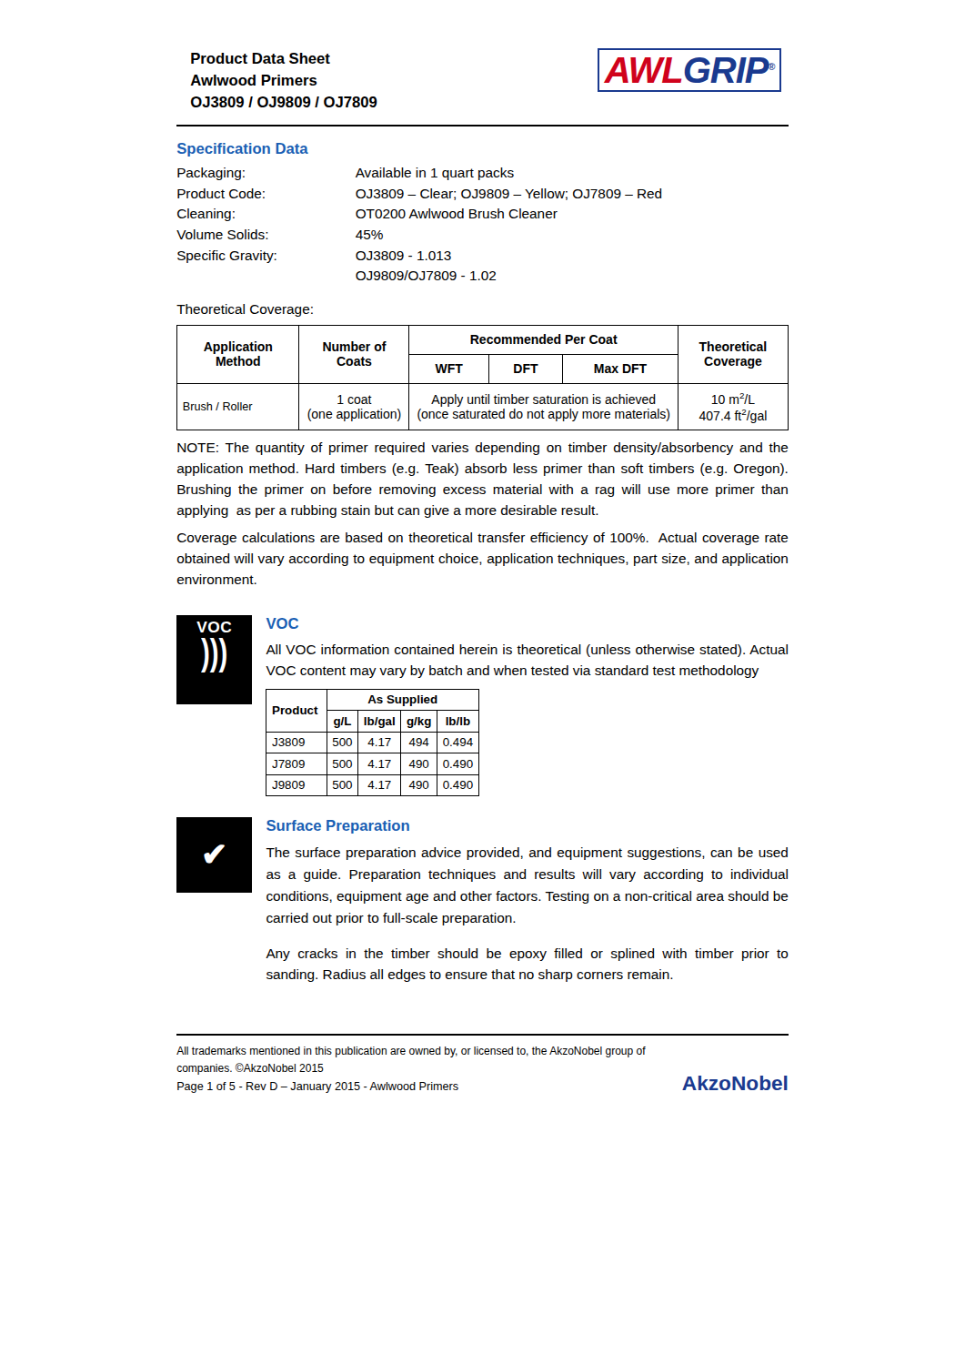Product Data Sheet
Awlwood Primers
OJ3809 / OJ9809 / OJ7809
AWLGRIP®
Specification Data
Packaging:
Available in 1 quart packs
Product Code:
OJ3809 – Clear; OJ9809 – Yellow; OJ7809 – Red
Cleaning:
OT0200 Awlwood Brush Cleaner
Volume Solids:
45%
Specific Gravity:
OJ3809 - 1.013
OJ9809/OJ7809 - 1.02
Theoretical Coverage:
| Application Method | Number of Coats | Recommended Per Coat | Theoretical Coverage |
| --- | --- | --- | --- |
| WFT | DFT | Max DFT |
| Brush / Roller | 1 coat (one application) | Apply until timber saturation is achieved (once saturated do not apply more materials) | 10 m 2 /L 407.4 ft 2 /gal |
NOTE: The quantity of primer required varies depending on timber density/absorbency and the application method. Hard timbers (e.g. Teak) absorb less primer than soft timbers (e.g. Oregon). Brushing the primer on before removing excess material with a rag will use more primer than applying as per a rubbing stain but can give a more desirable result.
Coverage calculations are based on theoretical transfer efficiency of 100%. Actual coverage rate obtained will vary according to equipment choice, application techniques, part size, and application environment.
VOC
)))
VOC
All VOC information contained herein is theoretical (unless otherwise stated). Actual VOC content may vary by batch and when tested via standard test methodology
| Product | As Supplied |
| --- | --- |
| g/L | lb/gal | g/kg | lb/lb |
| J3809 | 500 | 4.17 | 494 | 0.494 |
| J7809 | 500 | 4.17 | 490 | 0.490 |
| J9809 | 500 | 4.17 | 490 | 0.490 |
✔
Surface Preparation
The surface preparation advice provided, and equipment suggestions, can be used as a guide. Preparation techniques and results will vary according to individual conditions, equipment age and other factors. Testing on a non-critical area should be carried out prior to full-scale preparation.
Any cracks in the timber should be epoxy filled or splined with timber prior to sanding. Radius all edges to ensure that no sharp corners remain.
All trademarks mentioned in this publication are owned by, or licensed to, the AkzoNobel group of companies. ©AkzoNobel 2015
Page 1 of 5 - Rev D – January 2015 - Awlwood Primers
AkzoNobel